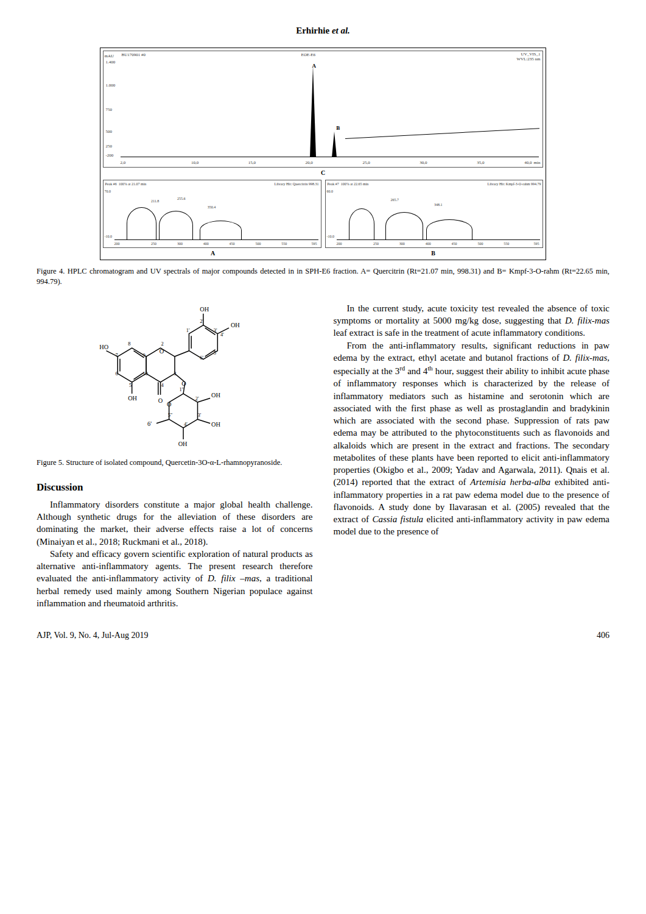Erhirhie et al.
BU170901 #0
EOE-E6
UV_VIS_1
WVL:235 nm
mAU
1.400
1.000
750
500
250
-200
A
B
2,0
10,0
15,0
20,0
25,0
30,0
35,0
40,0
min
C
Peak #6 100% at 21.07 min
Library Hit: Quercitrin 998.31
70.0
-10.0
211.8
255.6
350.4
200
250
300
400
450
500
550
595
Peak #7 100% at 22.65 min
Library Hit: Kmpf-3-O-rahm 994.79
60.0
-10.0
265.7
348.1
200
250
300
400
450
500
550
595
A B
Figure 4. HPLC chromatogram and UV spectrals of major compounds detected in in SPH-E6 fraction. A= Quercitrin (Rt=21.07 min, 998.31) and B= Kmpf-3-O-rahm (Rt=22.65 min, 994.79).
HO OH OH OH O O O O OH OH OH 6' 8 7 6 5 10 9 2 3 4 1' 2' 3' 4' 5' 6' 1'' 2' 3' 4' 5''
Figure 5. Structure of isolated compound, Quercetin-3O-α-L-rhamnopyranoside.
Discussion
Inflammatory disorders constitute a major global health challenge. Although synthetic drugs for the alleviation of these disorders are dominating the market, their adverse effects raise a lot of concerns (Minaiyan et al., 2018; Ruckmani et al., 2018).
Safety and efficacy govern scientific exploration of natural products as alternative anti-inflammatory agents. The present research therefore evaluated the anti-inflammatory activity of D. filix –mas, a traditional herbal remedy used mainly among Southern Nigerian populace against inflammation and rheumatoid arthritis.
In the current study, acute toxicity test revealed the absence of toxic symptoms or mortality at 5000 mg/kg dose, suggesting that D. filix-mas leaf extract is safe in the treatment of acute inflammatory conditions.
From the anti-inflammatory results, significant reductions in paw edema by the extract, ethyl acetate and butanol fractions of D. filix-mas, especially at the 3rd and 4th hour, suggest their ability to inhibit acute phase of inflammatory responses which is characterized by the release of inflammatory mediators such as histamine and serotonin which are associated with the first phase as well as prostaglandin and bradykinin which are associated with the second phase. Suppression of rats paw edema may be attributed to the phytoconstituents such as flavonoids and alkaloids which are present in the extract and fractions. The secondary metabolites of these plants have been reported to elicit anti-inflammatory properties (Okigbo et al., 2009; Yadav and Agarwala, 2011). Qnais et al. (2014) reported that the extract of Artemisia herba-alba exhibited anti-inflammatory properties in a rat paw edema model due to the presence of flavonoids. A study done by Ilavarasan et al. (2005) revealed that the extract of Cassia fistula elicited anti-inflammatory activity in paw edema model due to the presence of
AJP, Vol. 9, No. 4, Jul-Aug 2019 406